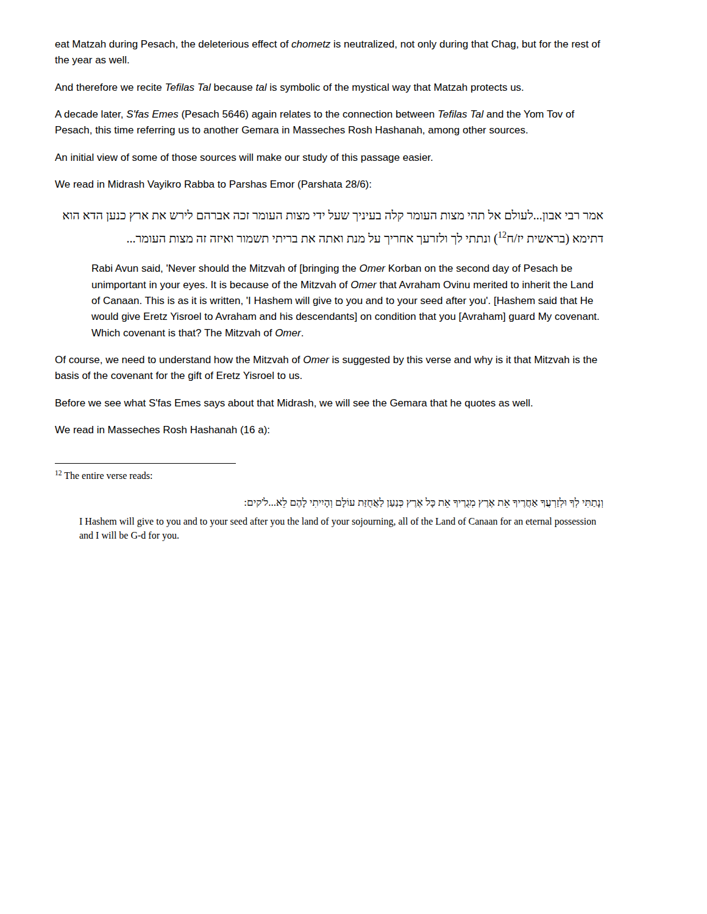eat Matzah during Pesach, the deleterious effect of chometz is neutralized, not only during that Chag, but for the rest of the year as well.
And therefore we recite Tefilas Tal because tal is symbolic of the mystical way that Matzah protects us.
A decade later, S'fas Emes (Pesach 5646) again relates to the connection between Tefilas Tal and the Yom Tov of Pesach, this time referring us to another Gemara in Masseches Rosh Hashanah, among other sources.
An initial view of some of those sources will make our study of this passage easier.
We read in Midrash Vayikro Rabba to Parshas Emor (Parshata 28/6):
אמר רבי אבון...לעולם אל תהי מצות העומר קלה בעיניך שעל ידי מצות העומר זכה אברהם לירש את ארץ כנען הדא הוא דתימא (בראשית יז/ח12) ונתתי לך ולזרעך אחריך על מנת ואתה את בריתי תשמור ואיזה זה מצות העומר...
Rabi Avun said, 'Never should the Mitzvah of [bringing the Omer Korban on the second day of Pesach be unimportant in your eyes. It is because of the Mitzvah of Omer that Avraham Ovinu merited to inherit the Land of Canaan. This is as it is written, 'I Hashem will give to you and to your seed after you'. [Hashem said that He would give Eretz Yisroel to Avraham and his descendants] on condition that you [Avraham] guard My covenant. Which covenant is that? The Mitzvah of Omer.
Of course, we need to understand how the Mitzvah of Omer is suggested by this verse and why is it that Mitzvah is the basis of the covenant for the gift of Eretz Yisroel to us.
Before we see what S'fas Emes says about that Midrash, we will see the Gemara that he quotes as well.
We read in Masseches Rosh Hashanah (16 a):
12 The entire verse reads:
וְנָתַתִּי לְךָ וּלְזַרְעֲךָ אַחֲרֶיךָ אֵת אֶרֶץ מְגֻרֶיךָ אֵת כָּל אֶרֶץ כְּנַעַן לַאֲחֻזַּת עוֹלָם וְהָיִיתִי לָהֶם לֵא...ל'קים:
I Hashem will give to you and to your seed after you the land of your sojourning, all of the Land of Canaan for an eternal possession and I will be G-d for you.